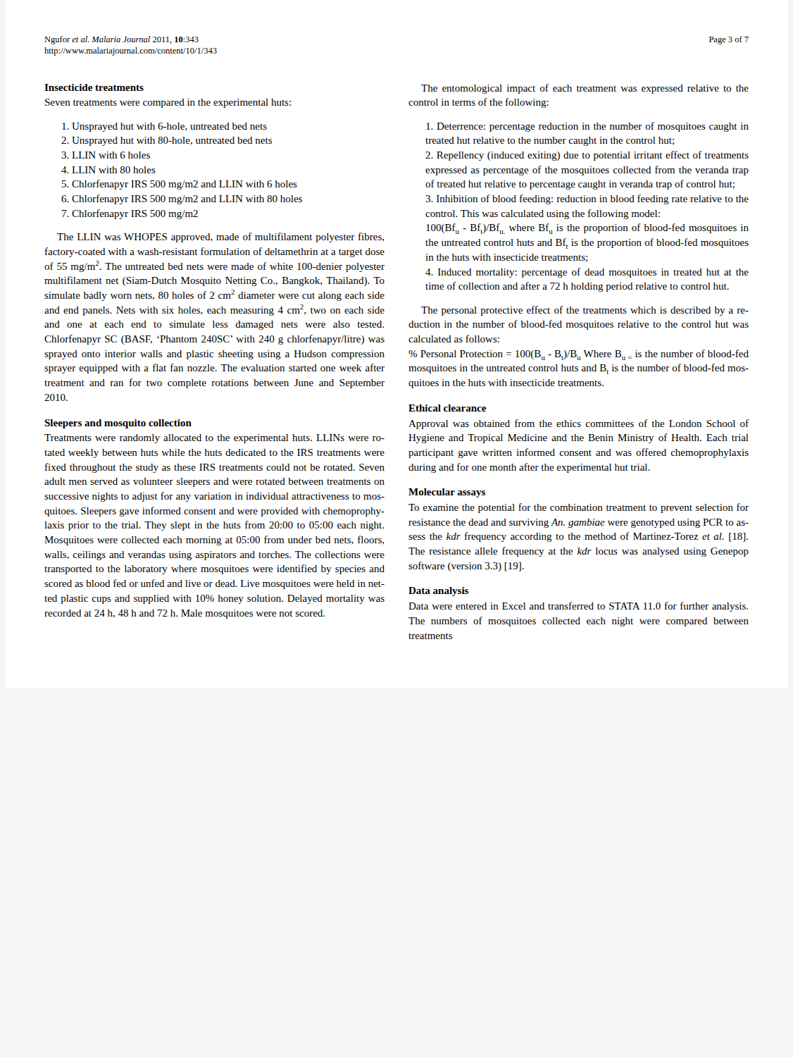Ngufor et al. Malaria Journal 2011, 10:343
http://www.malariajournal.com/content/10/1/343
Page 3 of 7
Insecticide treatments
Seven treatments were compared in the experimental huts:
1. Unsprayed hut with 6-hole, untreated bed nets
2. Unsprayed hut with 80-hole, untreated bed nets
3. LLIN with 6 holes
4. LLIN with 80 holes
5. Chlorfenapyr IRS 500 mg/m2 and LLIN with 6 holes
6. Chlorfenapyr IRS 500 mg/m2 and LLIN with 80 holes
7. Chlorfenapyr IRS 500 mg/m2
The LLIN was WHOPES approved, made of multifilament polyester fibres, factory-coated with a wash-resistant formulation of deltamethrin at a target dose of 55 mg/m2. The untreated bed nets were made of white 100-denier polyester multifilament net (Siam-Dutch Mosquito Netting Co., Bangkok, Thailand). To simulate badly worn nets, 80 holes of 2 cm2 diameter were cut along each side and end panels. Nets with six holes, each measuring 4 cm2, two on each side and one at each end to simulate less damaged nets were also tested. Chlorfenapyr SC (BASF, ‘Phantom 240SC’ with 240 g chlorfenapyr/litre) was sprayed onto interior walls and plastic sheeting using a Hudson compression sprayer equipped with a flat fan nozzle. The evaluation started one week after treatment and ran for two complete rotations between June and September 2010.
Sleepers and mosquito collection
Treatments were randomly allocated to the experimental huts. LLINs were rotated weekly between huts while the huts dedicated to the IRS treatments were fixed throughout the study as these IRS treatments could not be rotated. Seven adult men served as volunteer sleepers and were rotated between treatments on successive nights to adjust for any variation in individual attractiveness to mosquitoes. Sleepers gave informed consent and were provided with chemoprophylaxis prior to the trial. They slept in the huts from 20:00 to 05:00 each night. Mosquitoes were collected each morning at 05:00 from under bed nets, floors, walls, ceilings and verandas using aspirators and torches. The collections were transported to the laboratory where mosquitoes were identified by species and scored as blood fed or unfed and live or dead. Live mosquitoes were held in netted plastic cups and supplied with 10% honey solution. Delayed mortality was recorded at 24 h, 48 h and 72 h. Male mosquitoes were not scored.
The entomological impact of each treatment was expressed relative to the control in terms of the following:
1. Deterrence: percentage reduction in the number of mosquitoes caught in treated hut relative to the number caught in the control hut;
2. Repellency (induced exiting) due to potential irritant effect of treatments expressed as percentage of the mosquitoes collected from the veranda trap of treated hut relative to percentage caught in veranda trap of control hut;
3. Inhibition of blood feeding: reduction in blood feeding rate relative to the control. This was calculated using the following model:
100(Bfu - Bft)/Bfu. where Bfu is the proportion of blood-fed mosquitoes in the untreated control huts and Bft is the proportion of blood-fed mosquitoes in the huts with insecticide treatments;
4. Induced mortality: percentage of dead mosquitoes in treated hut at the time of collection and after a 72 h holding period relative to control hut.
The personal protective effect of the treatments which is described by a reduction in the number of blood-fed mosquitoes relative to the control hut was calculated as follows:
% Personal Protection = 100(Bu - Bt)/Bu Where Bu = is the number of blood-fed mosquitoes in the untreated control huts and Bt is the number of blood-fed mosquitoes in the huts with insecticide treatments.
Ethical clearance
Approval was obtained from the ethics committees of the London School of Hygiene and Tropical Medicine and the Benin Ministry of Health. Each trial participant gave written informed consent and was offered chemoprophylaxis during and for one month after the experimental hut trial.
Molecular assays
To examine the potential for the combination treatment to prevent selection for resistance the dead and surviving An. gambiae were genotyped using PCR to assess the kdr frequency according to the method of Martinez-Torez et al. [18]. The resistance allele frequency at the kdr locus was analysed using Genepop software (version 3.3) [19].
Data analysis
Data were entered in Excel and transferred to STATA 11.0 for further analysis. The numbers of mosquitoes collected each night were compared between treatments